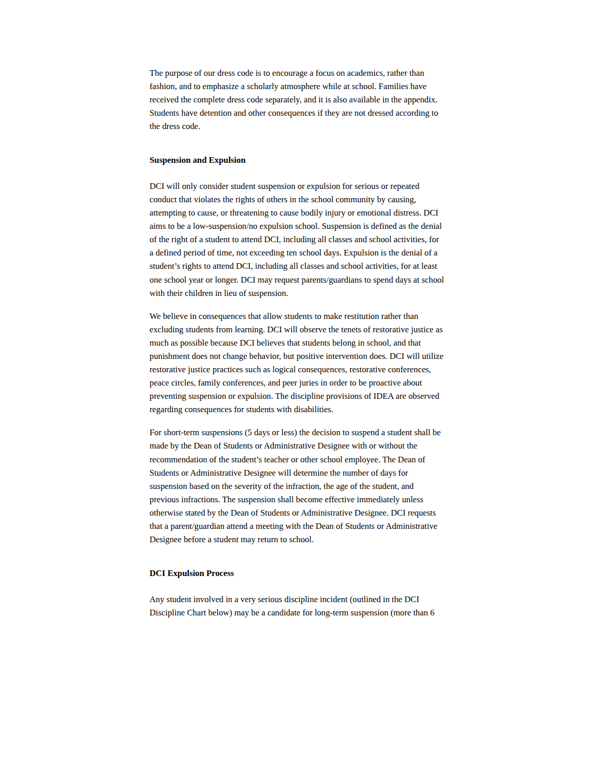The purpose of our dress code is to encourage a focus on academics, rather than fashion, and to emphasize a scholarly atmosphere while at school. Families have received the complete dress code separately, and it is also available in the appendix. Students have detention and other consequences if they are not dressed according to the dress code.
Suspension and Expulsion
DCI will only consider student suspension or expulsion for serious or repeated conduct that violates the rights of others in the school community by causing, attempting to cause, or threatening to cause bodily injury or emotional distress. DCI aims to be a low-suspension/no expulsion school. Suspension is defined as the denial of the right of a student to attend DCI, including all classes and school activities, for a defined period of time, not exceeding ten school days. Expulsion is the denial of a student’s rights to attend DCI, including all classes and school activities, for at least one school year or longer. DCI may request parents/guardians to spend days at school with their children in lieu of suspension.
We believe in consequences that allow students to make restitution rather than excluding students from learning. DCI will observe the tenets of restorative justice as much as possible because DCI believes that students belong in school, and that punishment does not change behavior, but positive intervention does. DCI will utilize restorative justice practices such as logical consequences, restorative conferences, peace circles, family conferences, and peer juries in order to be proactive about preventing suspension or expulsion. The discipline provisions of IDEA are observed regarding consequences for students with disabilities.
For short-term suspensions (5 days or less) the decision to suspend a student shall be made by the Dean of Students or Administrative Designee with or without the recommendation of the student’s teacher or other school employee. The Dean of Students or Administrative Designee will determine the number of days for suspension based on the severity of the infraction, the age of the student, and previous infractions. The suspension shall become effective immediately unless otherwise stated by the Dean of Students or Administrative Designee. DCI requests that a parent/guardian attend a meeting with the Dean of Students or Administrative Designee before a student may return to school.
DCI Expulsion Process
Any student involved in a very serious discipline incident (outlined in the DCI Discipline Chart below) may be a candidate for long-term suspension (more than 6